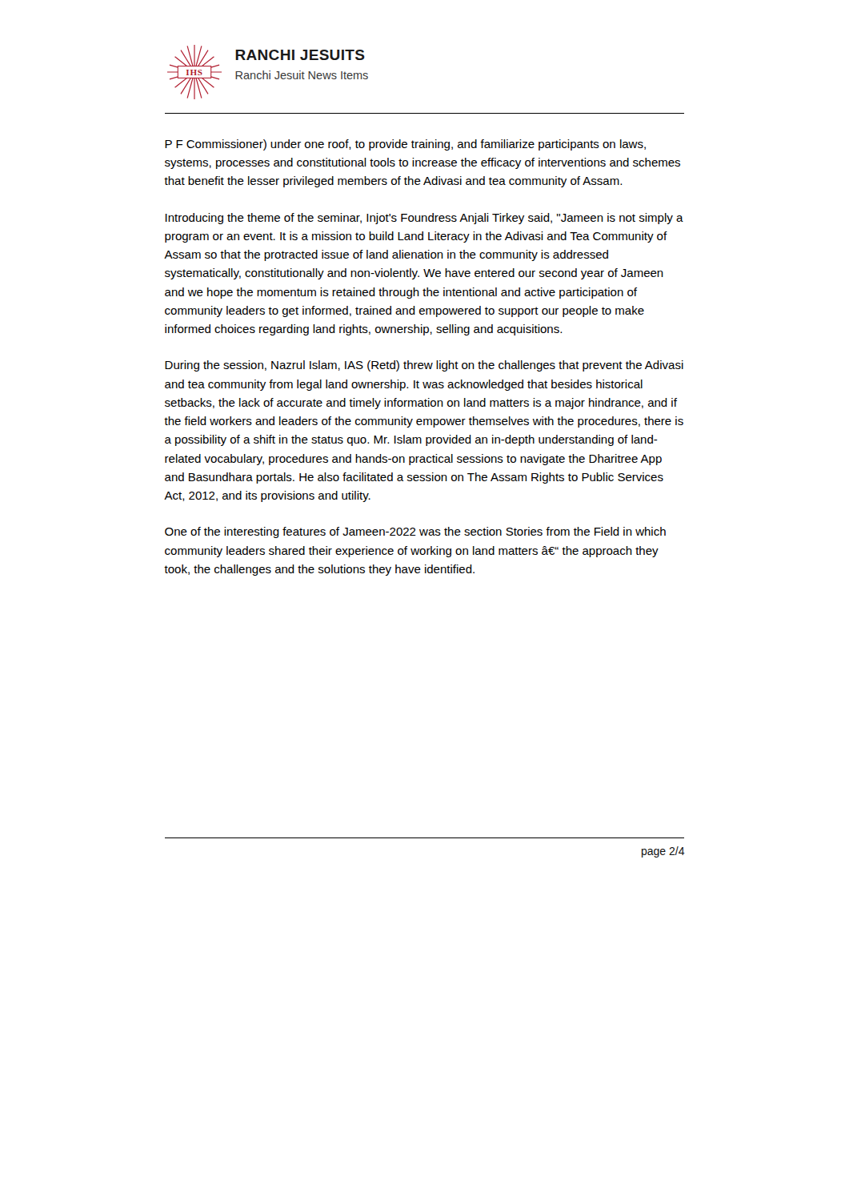IHS
RANCHI JESUITS
Ranchi Jesuit News Items
P F Commissioner) under one roof, to provide training, and familiarize participants on laws, systems, processes and constitutional tools to increase the efficacy of interventions and schemes that benefit the lesser privileged members of the Adivasi and tea community of Assam.
Introducing the theme of the seminar, Injot's Foundress Anjali Tirkey said, "Jameen is not simply a program or an event. It is a mission to build Land Literacy in the Adivasi and Tea Community of Assam so that the protracted issue of land alienation in the community is addressed systematically, constitutionally and non-violently. We have entered our second year of Jameen and we hope the momentum is retained through the intentional and active participation of community leaders to get informed, trained and empowered to support our people to make informed choices regarding land rights, ownership, selling and acquisitions.
During the session, Nazrul Islam, IAS (Retd) threw light on the challenges that prevent the Adivasi and tea community from legal land ownership. It was acknowledged that besides historical setbacks, the lack of accurate and timely information on land matters is a major hindrance, and if the field workers and leaders of the community empower themselves with the procedures, there is a possibility of a shift in the status quo. Mr. Islam provided an in-depth understanding of land-related vocabulary, procedures and hands-on practical sessions to navigate the Dharitree App and Basundhara portals. He also facilitated a session on The Assam Rights to Public Services Act, 2012, and its provisions and utility.
One of the interesting features of Jameen-2022 was the section Stories from the Field in which community leaders shared their experience of working on land matters â€“ the approach they took, the challenges and the solutions they have identified.
page 2/4